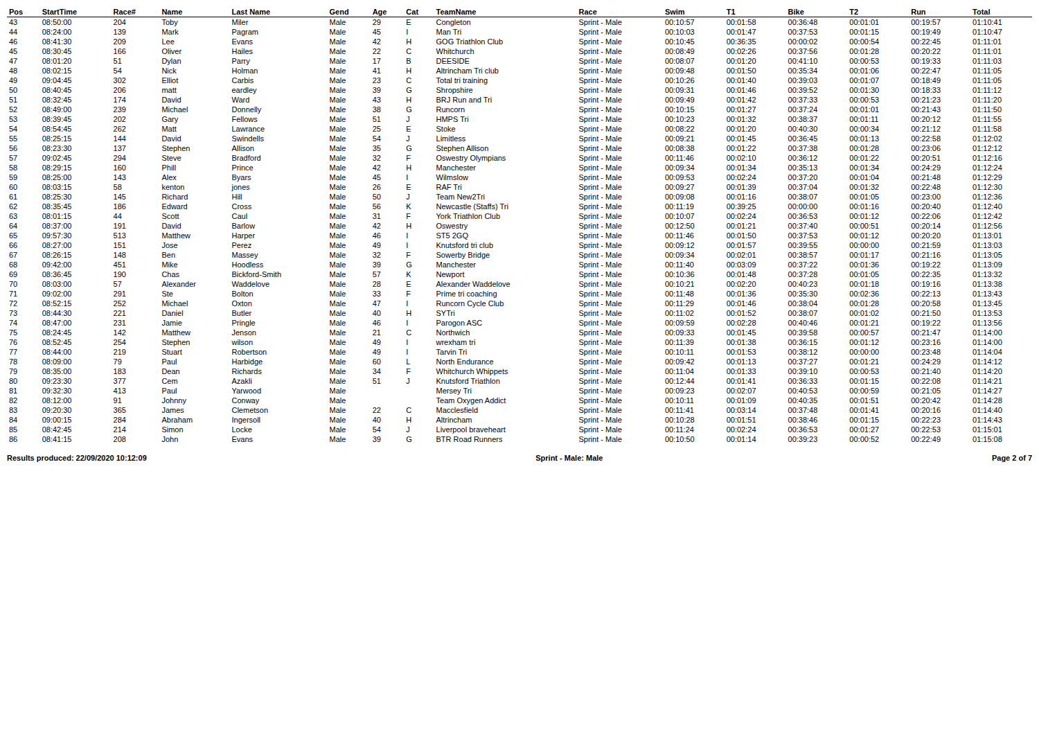| Pos | StartTime | Race# | Name | Last Name | Gend | Age | Cat | TeamName | Race | Swim | T1 | Bike | T2 | Run | Total |
| --- | --- | --- | --- | --- | --- | --- | --- | --- | --- | --- | --- | --- | --- | --- | --- |
| 43 | 08:50:00 | 204 | Toby | Miler | Male | 29 | E | Congleton | Sprint - Male | 00:10:57 | 00:01:58 | 00:36:48 | 00:01:01 | 00:19:57 | 01:10:41 |
| 44 | 08:24:00 | 139 | Mark | Pagram | Male | 45 | I | Man Tri | Sprint - Male | 00:10:03 | 00:01:47 | 00:37:53 | 00:01:15 | 00:19:49 | 01:10:47 |
| 46 | 08:41:30 | 209 | Lee | Evans | Male | 42 | H | GOG Triathlon Club | Sprint - Male | 00:10:45 | 00:36:35 | 00:00:02 | 00:00:54 | 00:22:45 | 01:11:01 |
| 45 | 08:30:45 | 166 | Oliver | Hailes | Male | 22 | C | Whitchurch | Sprint - Male | 00:08:49 | 00:02:26 | 00:37:56 | 00:01:28 | 00:20:22 | 01:11:01 |
| 47 | 08:01:20 | 51 | Dylan | Parry | Male | 17 | B | DEESIDE | Sprint - Male | 00:08:07 | 00:01:20 | 00:41:10 | 00:00:53 | 00:19:33 | 01:11:03 |
| 48 | 08:02:15 | 54 | Nick | Holman | Male | 41 | H | Altrincham Tri club | Sprint - Male | 00:09:48 | 00:01:50 | 00:35:34 | 00:01:06 | 00:22:47 | 01:11:05 |
| 49 | 09:04:45 | 302 | Elliot | Carbis | Male | 23 | C | Total tri training | Sprint - Male | 00:10:26 | 00:01:40 | 00:39:03 | 00:01:07 | 00:18:49 | 01:11:05 |
| 50 | 08:40:45 | 206 | matt | eardley | Male | 39 | G | Shropshire | Sprint - Male | 00:09:31 | 00:01:46 | 00:39:52 | 00:01:30 | 00:18:33 | 01:11:12 |
| 51 | 08:32:45 | 174 | David | Ward | Male | 43 | H | BRJ Run and Tri | Sprint - Male | 00:09:49 | 00:01:42 | 00:37:33 | 00:00:53 | 00:21:23 | 01:11:20 |
| 52 | 08:49:00 | 239 | Michael | Donnelly | Male | 38 | G | Runcorn | Sprint - Male | 00:10:15 | 00:01:27 | 00:37:24 | 00:01:01 | 00:21:43 | 01:11:50 |
| 53 | 08:39:45 | 202 | Gary | Fellows | Male | 51 | J | HMPS Tri | Sprint - Male | 00:10:23 | 00:01:32 | 00:38:37 | 00:01:11 | 00:20:12 | 01:11:55 |
| 54 | 08:54:45 | 262 | Matt | Lawrance | Male | 25 | E | Stoke | Sprint - Male | 00:08:22 | 00:01:20 | 00:40:30 | 00:00:34 | 00:21:12 | 01:11:58 |
| 55 | 08:25:15 | 144 | David | Swindells | Male | 54 | J | Limitless | Sprint - Male | 00:09:21 | 00:01:45 | 00:36:45 | 00:01:13 | 00:22:58 | 01:12:02 |
| 56 | 08:23:30 | 137 | Stephen | Allison | Male | 35 | G | Stephen Allison | Sprint - Male | 00:08:38 | 00:01:22 | 00:37:38 | 00:01:28 | 00:23:06 | 01:12:12 |
| 57 | 09:02:45 | 294 | Steve | Bradford | Male | 32 | F | Oswestry Olympians | Sprint - Male | 00:11:46 | 00:02:10 | 00:36:12 | 00:01:22 | 00:20:51 | 01:12:16 |
| 58 | 08:29:15 | 160 | Phill | Prince | Male | 42 | H | Manchester | Sprint - Male | 00:09:34 | 00:01:34 | 00:35:13 | 00:01:34 | 00:24:29 | 01:12:24 |
| 59 | 08:25:00 | 143 | Alex | Byars | Male | 45 | I | Wilmslow | Sprint - Male | 00:09:53 | 00:02:24 | 00:37:20 | 00:01:04 | 00:21:48 | 01:12:29 |
| 60 | 08:03:15 | 58 | kenton | jones | Male | 26 | E | RAF Tri | Sprint - Male | 00:09:27 | 00:01:39 | 00:37:04 | 00:01:32 | 00:22:48 | 01:12:30 |
| 61 | 08:25:30 | 145 | Richard | Hill | Male | 50 | J | Team New2Tri | Sprint - Male | 00:09:08 | 00:01:16 | 00:38:07 | 00:01:05 | 00:23:00 | 01:12:36 |
| 62 | 08:35:45 | 186 | Edward | Cross | Male | 56 | K | Newcastle (Staffs) Tri | Sprint - Male | 00:11:19 | 00:39:25 | 00:00:00 | 00:01:16 | 00:20:40 | 01:12:40 |
| 63 | 08:01:15 | 44 | Scott | Caul | Male | 31 | F | York Triathlon Club | Sprint - Male | 00:10:07 | 00:02:24 | 00:36:53 | 00:01:12 | 00:22:06 | 01:12:42 |
| 64 | 08:37:00 | 191 | David | Barlow | Male | 42 | H | Oswestry | Sprint - Male | 00:12:50 | 00:01:21 | 00:37:40 | 00:00:51 | 00:20:14 | 01:12:56 |
| 65 | 09:57:30 | 513 | Matthew | Harper | Male | 46 | I | ST5 2GQ | Sprint - Male | 00:11:46 | 00:01:50 | 00:37:53 | 00:01:12 | 00:20:20 | 01:13:01 |
| 66 | 08:27:00 | 151 | Jose | Perez | Male | 49 | I | Knutsford tri club | Sprint - Male | 00:09:12 | 00:01:57 | 00:39:55 | 00:00:00 | 00:21:59 | 01:13:03 |
| 67 | 08:26:15 | 148 | Ben | Massey | Male | 32 | F | Sowerby Bridge | Sprint - Male | 00:09:34 | 00:02:01 | 00:38:57 | 00:01:17 | 00:21:16 | 01:13:05 |
| 68 | 09:42:00 | 451 | Mike | Hoodless | Male | 39 | G | Manchester | Sprint - Male | 00:11:40 | 00:03:09 | 00:37:22 | 00:01:36 | 00:19:22 | 01:13:09 |
| 69 | 08:36:45 | 190 | Chas | Bickford-Smith | Male | 57 | K | Newport | Sprint - Male | 00:10:36 | 00:01:48 | 00:37:28 | 00:01:05 | 00:22:35 | 01:13:32 |
| 70 | 08:03:00 | 57 | Alexander | Waddelove | Male | 28 | E | Alexander Waddelove | Sprint - Male | 00:10:21 | 00:02:20 | 00:40:23 | 00:01:18 | 00:19:16 | 01:13:38 |
| 71 | 09:02:00 | 291 | Ste | Bolton | Male | 33 | F | Prime tri coaching | Sprint - Male | 00:11:48 | 00:01:36 | 00:35:30 | 00:02:36 | 00:22:13 | 01:13:43 |
| 72 | 08:52:15 | 252 | Michael | Oxton | Male | 47 | I | Runcorn Cycle Club | Sprint - Male | 00:11:29 | 00:01:46 | 00:38:04 | 00:01:28 | 00:20:58 | 01:13:45 |
| 73 | 08:44:30 | 221 | Daniel | Butler | Male | 40 | H | SYTri | Sprint - Male | 00:11:02 | 00:01:52 | 00:38:07 | 00:01:02 | 00:21:50 | 01:13:53 |
| 74 | 08:47:00 | 231 | Jamie | Pringle | Male | 46 | I | Parogon ASC | Sprint - Male | 00:09:59 | 00:02:28 | 00:40:46 | 00:01:21 | 00:19:22 | 01:13:56 |
| 75 | 08:24:45 | 142 | Matthew | Jenson | Male | 21 | C | Northwich | Sprint - Male | 00:09:33 | 00:01:45 | 00:39:58 | 00:00:57 | 00:21:47 | 01:14:00 |
| 76 | 08:52:45 | 254 | Stephen | wilson | Male | 49 | I | wrexham tri | Sprint - Male | 00:11:39 | 00:01:38 | 00:36:15 | 00:01:12 | 00:23:16 | 01:14:00 |
| 77 | 08:44:00 | 219 | Stuart | Robertson | Male | 49 | I | Tarvin Tri | Sprint - Male | 00:10:11 | 00:01:53 | 00:38:12 | 00:00:00 | 00:23:48 | 01:14:04 |
| 78 | 08:09:00 | 79 | Paul | Harbidge | Male | 60 | L | North Endurance | Sprint - Male | 00:09:42 | 00:01:13 | 00:37:27 | 00:01:21 | 00:24:29 | 01:14:12 |
| 79 | 08:35:00 | 183 | Dean | Richards | Male | 34 | F | Whitchurch Whippets | Sprint - Male | 00:11:04 | 00:01:33 | 00:39:10 | 00:00:53 | 00:21:40 | 01:14:20 |
| 80 | 09:23:30 | 377 | Cem | Azakli | Male | 51 | J | Knutsford Triathlon | Sprint - Male | 00:12:44 | 00:01:41 | 00:36:33 | 00:01:15 | 00:22:08 | 01:14:21 |
| 81 | 09:32:30 | 413 | Paul | Yarwood | Male | | | Mersey Tri | Sprint - Male | 00:09:23 | 00:02:07 | 00:40:53 | 00:00:59 | 00:21:05 | 01:14:27 |
| 82 | 08:12:00 | 91 | Johnny | Conway | Male | | | Team Oxygen Addict | Sprint - Male | 00:10:11 | 00:01:09 | 00:40:35 | 00:01:51 | 00:20:42 | 01:14:28 |
| 83 | 09:20:30 | 365 | James | Clemetson | Male | 22 | C | Macclesfield | Sprint - Male | 00:11:41 | 00:03:14 | 00:37:48 | 00:01:41 | 00:20:16 | 01:14:40 |
| 84 | 09:00:15 | 284 | Abraham | Ingersoll | Male | 40 | H | Altrincham | Sprint - Male | 00:10:28 | 00:01:51 | 00:38:46 | 00:01:15 | 00:22:23 | 01:14:43 |
| 85 | 08:42:45 | 214 | Simon | Locke | Male | 54 | J | Liverpool braveheart | Sprint - Male | 00:11:24 | 00:02:24 | 00:36:53 | 00:01:27 | 00:22:53 | 01:15:01 |
| 86 | 08:41:15 | 208 | John | Evans | Male | 39 | G | BTR Road Runners | Sprint - Male | 00:10:50 | 00:01:14 | 00:39:23 | 00:00:52 | 00:22:49 | 01:15:08 |
Results produced: 22/09/2020 10:12:09 Sprint - Male: Male Page 2 of 7